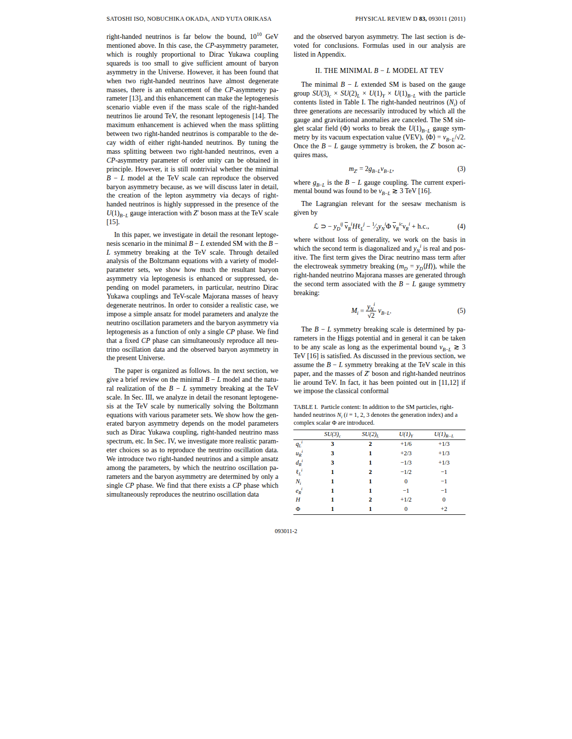Satoshi Iso, Nobuchika Okada, and Yuta Orikasa PHYSICAL REVIEW D 83, 093011 (2011)
right-handed neutrinos is far below the bound, 1010 GeV mentioned above. In this case, the CP-asymmetry parameter, which is roughly proportional to Dirac Yukawa coupling squareds is too small to give sufficient amount of baryon asymmetry in the Universe. However, it has been found that when two right-handed neutrinos have almost degenerate masses, there is an enhancement of the CP-asymmetry parameter [13], and this enhancement can make the leptogenesis scenario viable even if the mass scale of the right-handed neutrinos lie around TeV, the resonant leptogenesis [14]. The maximum enhancement is achieved when the mass splitting between two right-handed neutrinos is comparable to the decay width of either right-handed neutrinos. By tuning the mass splitting between two right-handed neutrinos, even a CP-asymmetry parameter of order unity can be obtained in principle. However, it is still nontrivial whether the minimal B − L model at the TeV scale can reproduce the observed baryon asymmetry because, as we will discuss later in detail, the creation of the lepton asymmetry via decays of right-handed neutrinos is highly suppressed in the presence of the U(1)B−L gauge interaction with Z′ boson mass at the TeV scale [15].
In this paper, we investigate in detail the resonant leptogenesis scenario in the minimal B − L extended SM with the B − L symmetry breaking at the TeV scale. Through detailed analysis of the Boltzmann equations with a variety of model-parameter sets, we show how much the resultant baryon asymmetry via leptogenesis is enhanced or suppressed, depending on model parameters, in particular, neutrino Dirac Yukawa couplings and TeV-scale Majorana masses of heavy degenerate neutrinos. In order to consider a realistic case, we impose a simple ansatz for model parameters and analyze the neutrino oscillation parameters and the baryon asymmetry via leptogenesis as a function of only a single CP phase. We find that a fixed CP phase can simultaneously reproduce all neutrino oscillation data and the observed baryon asymmetry in the present Universe.
The paper is organized as follows. In the next section, we give a brief review on the minimal B − L model and the natural realization of the B − L symmetry breaking at the TeV scale. In Sec. III, we analyze in detail the resonant leptogenesis at the TeV scale by numerically solving the Boltzmann equations with various parameter sets. We show how the generated baryon asymmetry depends on the model parameters such as Dirac Yukawa coupling, right-handed neutrino mass spectrum, etc. In Sec. IV, we investigate more realistic parameter choices so as to reproduce the neutrino oscillation data. We introduce two right-handed neutrinos and a simple ansatz among the parameters, by which the neutrino oscillation parameters and the baryon asymmetry are determined by only a single CP phase. We find that there exists a CP phase which simultaneously reproduces the neutrino oscillation data
and the observed baryon asymmetry. The last section is devoted for conclusions. Formulas used in our analysis are listed in Appendix.
II. The minimal B − L model at TeV
The minimal B − L extended SM is based on the gauge group SU(3)c × SU(2)L × U(1)Y × U(1)B−L with the particle contents listed in Table I. The right-handed neutrinos (Ni) of three generations are necessarily introduced by which all the gauge and gravitational anomalies are canceled. The SM singlet scalar field (Φ) works to break the U(1)B−L gauge symmetry by its vacuum expectation value (VEV), ⟨Φ⟩ = vB−L/√2. Once the B − L gauge symmetry is broken, the Z′ boson acquires mass,
mZ′ = 2gB−LvB−L, (3)
where gB−L is the B − L gauge coupling. The current experimental bound was found to be vB−L ≳ 3 TeV [16].
The Lagrangian relevant for the seesaw mechanism is given by
ℒ ⊃ − yDij νRiHℓLj − 1⁄2yNi Φ νRicνRi + h.c., (4)
where without loss of generality, we work on the basis in which the second term is diagonalized and yNi is real and positive. The first term gives the Dirac neutrino mass term after the electroweak symmetry breaking (mD = yD⟨H⟩), while the right-handed neutrino Majorana masses are generated through the second term associated with the B − L gauge symmetry breaking:
Mi = yNi√2 vB−L. (5)
The B − L symmetry breaking scale is determined by parameters in the Higgs potential and in general it can be taken to be any scale as long as the experimental bound vB−L ≳ 3 TeV [16] is satisfied. As discussed in the previous section, we assume the B − L symmetry breaking at the TeV scale in this paper, and the masses of Z′ boson and right-handed neutrinos lie around TeV. In fact, it has been pointed out in [11,12] if we impose the classical conformal
TABLE I. Particle content: In addition to the SM particles, right-handed neutrinos N i ( i = 1, 2, 3 denotes the generation index) and a complex scalar Φ are introduced.
| | SU (3) c | SU (2) L | U (1) Y | U (1) B − L |
| --- | --- | --- | --- | --- |
| q L i | 3 | 2 | +1/6 | +1/3 |
| u R i | 3 | 1 | +2/3 | +1/3 |
| d R i | 3 | 1 | −1/3 | +1/3 |
| ℓ L i | 1 | 2 | −1/2 | −1 |
| N i | 1 | 1 | 0 | −1 |
| e R i | 1 | 1 | −1 | −1 |
| H | 1 | 2 | +1/2 | 0 |
| Φ | 1 | 1 | 0 | +2 |
093011-2